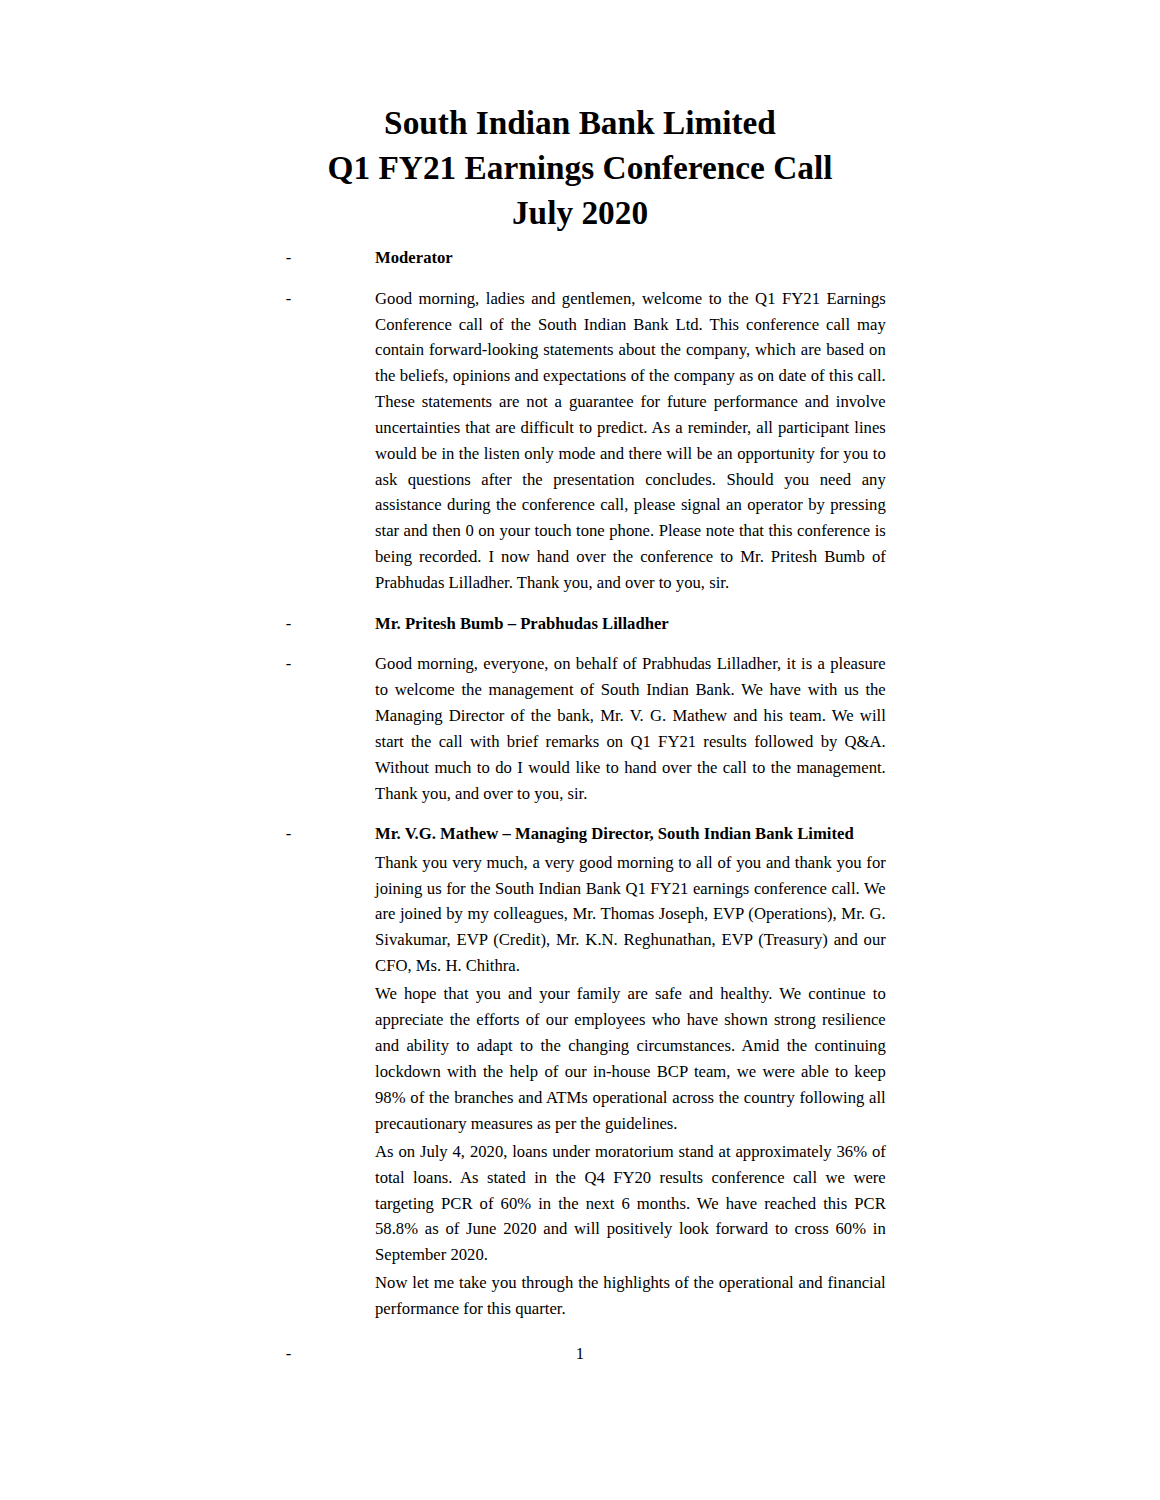South Indian Bank Limited Q1 FY21 Earnings Conference Call July 2020
Moderator
Good morning, ladies and gentlemen, welcome to the Q1 FY21 Earnings Conference call of the South Indian Bank Ltd. This conference call may contain forward-looking statements about the company, which are based on the beliefs, opinions and expectations of the company as on date of this call. These statements are not a guarantee for future performance and involve uncertainties that are difficult to predict. As a reminder, all participant lines would be in the listen only mode and there will be an opportunity for you to ask questions after the presentation concludes. Should you need any assistance during the conference call, please signal an operator by pressing star and then 0 on your touch tone phone. Please note that this conference is being recorded. I now hand over the conference to Mr. Pritesh Bumb of Prabhudas Lilladher. Thank you, and over to you, sir.
Mr. Pritesh Bumb – Prabhudas Lilladher
Good morning, everyone, on behalf of Prabhudas Lilladher, it is a pleasure to welcome the management of South Indian Bank. We have with us the Managing Director of the bank, Mr. V. G. Mathew and his team. We will start the call with brief remarks on Q1 FY21 results followed by Q&A. Without much to do I would like to hand over the call to the management. Thank you, and over to you, sir.
Mr. V.G. Mathew – Managing Director, South Indian Bank Limited
Thank you very much, a very good morning to all of you and thank you for joining us for the South Indian Bank Q1 FY21 earnings conference call. We are joined by my colleagues, Mr. Thomas Joseph, EVP (Operations), Mr. G. Sivakumar, EVP (Credit), Mr. K.N. Reghunathan, EVP (Treasury) and our CFO, Ms. H. Chithra.
We hope that you and your family are safe and healthy. We continue to appreciate the efforts of our employees who have shown strong resilience and ability to adapt to the changing circumstances. Amid the continuing lockdown with the help of our in-house BCP team, we were able to keep 98% of the branches and ATMs operational across the country following all precautionary measures as per the guidelines.
As on July 4, 2020, loans under moratorium stand at approximately 36% of total loans. As stated in the Q4 FY20 results conference call we were targeting PCR of 60% in the next 6 months. We have reached this PCR 58.8% as of June 2020 and will positively look forward to cross 60% in September 2020.
Now let me take you through the highlights of the operational and financial performance for this quarter.
-
1